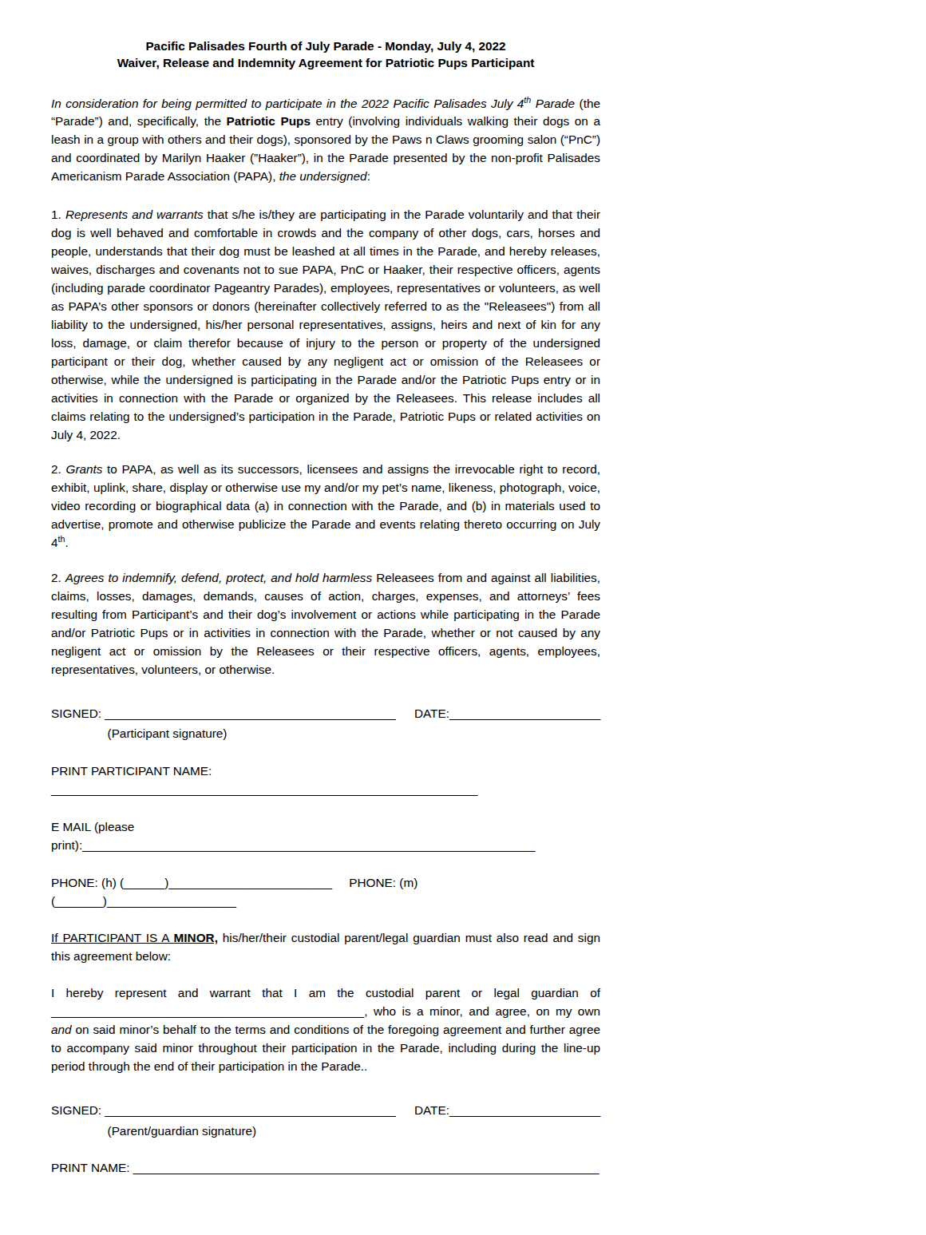Pacific Palisades Fourth of July Parade - Monday, July 4, 2022 Waiver, Release and Indemnity Agreement for Patriotic Pups Participant
In consideration for being permitted to participate in the 2022 Pacific Palisades July 4th Parade (the “Parade”) and, specifically, the Patriotic Pups entry (involving individuals walking their dogs on a leash in a group with others and their dogs), sponsored by the Paws n Claws grooming salon (“PnC”) and coordinated by Marilyn Haaker (”Haaker”), in the Parade presented by the non-profit Palisades Americanism Parade Association (PAPA), the undersigned:
1. Represents and warrants that s/he is/they are participating in the Parade voluntarily and that their dog is well behaved and comfortable in crowds and the company of other dogs, cars, horses and people, understands that their dog must be leashed at all times in the Parade, and hereby releases, waives, discharges and covenants not to sue PAPA, PnC or Haaker, their respective officers, agents (including parade coordinator Pageantry Parades), employees, representatives or volunteers, as well as PAPA’s other sponsors or donors (hereinafter collectively referred to as the "Releasees") from all liability to the undersigned, his/her personal representatives, assigns, heirs and next of kin for any loss, damage, or claim therefor because of injury to the person or property of the undersigned participant or their dog, whether caused by any negligent act or omission of the Releasees or otherwise, while the undersigned is participating in the Parade and/or the Patriotic Pups entry or in activities in connection with the Parade or organized by the Releasees. This release includes all claims relating to the undersigned’s participation in the Parade, Patriotic Pups or related activities on July 4, 2022.
2. Grants to PAPA, as well as its successors, licensees and assigns the irrevocable right to record, exhibit, uplink, share, display or otherwise use my and/or my pet’s name, likeness, photograph, voice, video recording or biographical data (a) in connection with the Parade, and (b) in materials used to advertise, promote and otherwise publicize the Parade and events relating thereto occurring on July 4th.
2. Agrees to indemnify, defend, protect, and hold harmless Releasees from and against all liabilities, claims, losses, damages, demands, causes of action, charges, expenses, and attorneys’ fees resulting from Participant’s and their dog’s involvement or actions while participating in the Parade and/or Patriotic Pups or in activities in connection with the Parade, whether or not caused by any negligent act or omission by the Releasees or their respective officers, agents, employees, representatives, volunteers, or otherwise.
SIGNED: _______________________________________________________ DATE:_______________________
(Participant signature)
PRINT PARTICIPANT NAME: _________________________________________________________________
E MAIL (please print):_____________________________________________________________________
PHONE: (h) (______)________________________ PHONE: (m) (_______)___________________
If PARTICIPANT IS A MINOR, his/her/their custodial parent/legal guardian must also read and sign this agreement below:
I hereby represent and warrant that I am the custodial parent or legal guardian of ______________________________________________, who is a minor, and agree, on my own and on said minor’s behalf to the terms and conditions of the foregoing agreement and further agree to accompany said minor throughout their participation in the Parade, including during the line-up period through the end of their participation in the Parade..
SIGNED: _______________________________________________________ DATE:_______________________
(Parent/guardian signature)
PRINT NAME: _______________________________________________________________________